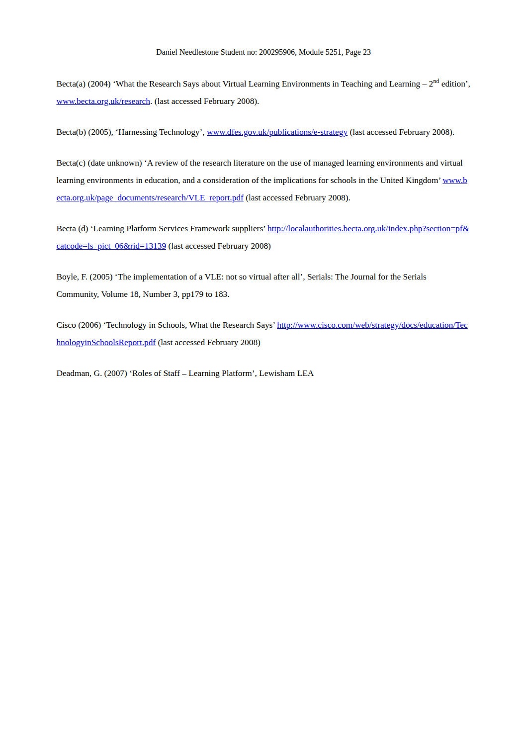Daniel Needlestone Student no: 200295906, Module 5251, Page 23
Becta(a) (2004) ‘What the Research Says about Virtual Learning Environments in Teaching and Learning – 2nd edition’, www.becta.org.uk/research. (last accessed February 2008).
Becta(b) (2005), ‘Harnessing Technology’, www.dfes.gov.uk/publications/e-strategy (last accessed February 2008).
Becta(c) (date unknown) ‘A review of the research literature on the use of managed learning environments and virtual learning environments in education, and a consideration of the implications for schools in the United Kingdom’ www.becta.org.uk/page_documents/research/VLE_report.pdf (last accessed February 2008).
Becta (d) ‘Learning Platform Services Framework suppliers’ http://localauthorities.becta.org.uk/index.php?section=pf&catcode=ls_pict_06&rid=13139 (last accessed February 2008)
Boyle, F. (2005) ‘The implementation of a VLE: not so virtual after all’, Serials: The Journal for the Serials Community, Volume 18, Number 3, pp179 to 183.
Cisco (2006) ‘Technology in Schools, What the Research Says’ http://www.cisco.com/web/strategy/docs/education/TechnologyinSchoolsReport.pdf (last accessed February 2008)
Deadman, G. (2007) ‘Roles of Staff – Learning Platform’, Lewisham LEA